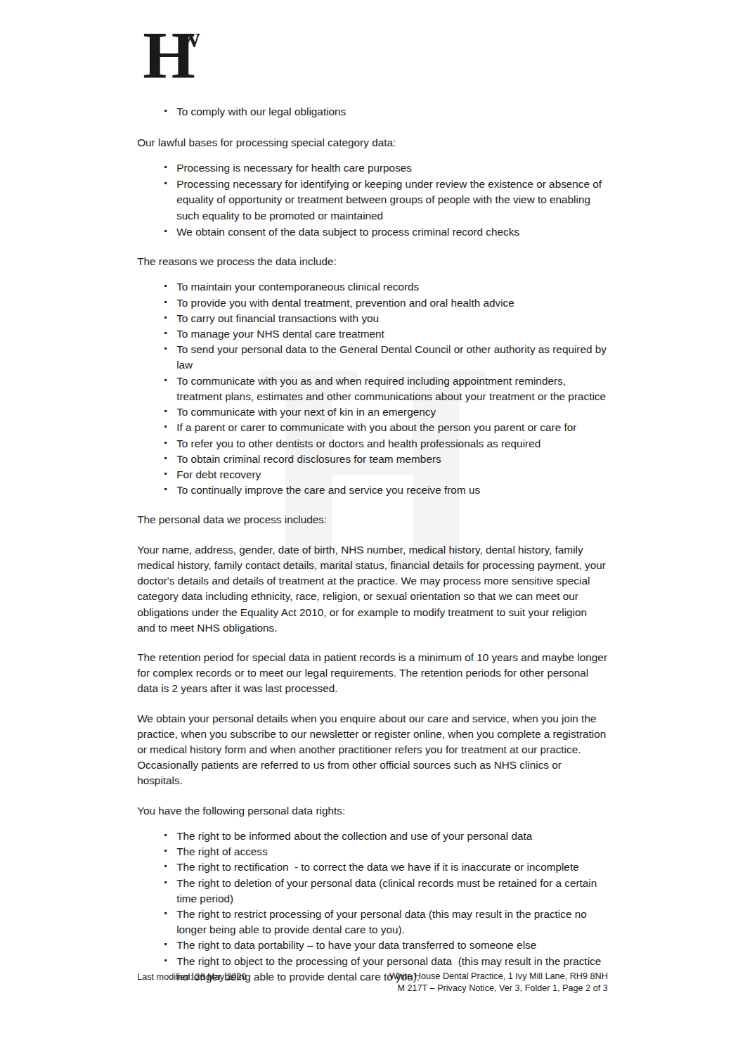H
HW
To comply with our legal obligations
Our lawful bases for processing special category data:
Processing is necessary for health care purposes
Processing necessary for identifying or keeping under review the existence or absence of equality of opportunity or treatment between groups of people with the view to enabling such equality to be promoted or maintained
We obtain consent of the data subject to process criminal record checks
The reasons we process the data include:
To maintain your contemporaneous clinical records
To provide you with dental treatment, prevention and oral health advice
To carry out financial transactions with you
To manage your NHS dental care treatment
To send your personal data to the General Dental Council or other authority as required by law
To communicate with you as and when required including appointment reminders, treatment plans, estimates and other communications about your treatment or the practice
To communicate with your next of kin in an emergency
If a parent or carer to communicate with you about the person you parent or care for
To refer you to other dentists or doctors and health professionals as required
To obtain criminal record disclosures for team members
For debt recovery
To continually improve the care and service you receive from us
The personal data we process includes:
Your name, address, gender, date of birth, NHS number, medical history, dental history, family medical history, family contact details, marital status, financial details for processing payment, your doctor's details and details of treatment at the practice. We may process more sensitive special category data including ethnicity, race, religion, or sexual orientation so that we can meet our obligations under the Equality Act 2010, or for example to modify treatment to suit your religion and to meet NHS obligations.
The retention period for special data in patient records is a minimum of 10 years and maybe longer for complex records or to meet our legal requirements. The retention periods for other personal data is 2 years after it was last processed.
We obtain your personal details when you enquire about our care and service, when you join the practice, when you subscribe to our newsletter or register online, when you complete a registration or medical history form and when another practitioner refers you for treatment at our practice. Occasionally patients are referred to us from other official sources such as NHS clinics or hospitals.
You have the following personal data rights:
The right to be informed about the collection and use of your personal data
The right of access
The right to rectification - to correct the data we have if it is inaccurate or incomplete
The right to deletion of your personal data (clinical records must be retained for a certain time period)
The right to restrict processing of your personal data (this may result in the practice no longer being able to provide dental care to you).
The right to data portability – to have your data transferred to someone else
The right to object to the processing of your personal data (this may result in the practice no longer being able to provide dental care to you).
Last modified: 26 May 2020
White House Dental Practice, 1 Ivy Mill Lane, RH9 8NH
M 217T – Privacy Notice, Ver 3, Folder 1, Page 2 of 3